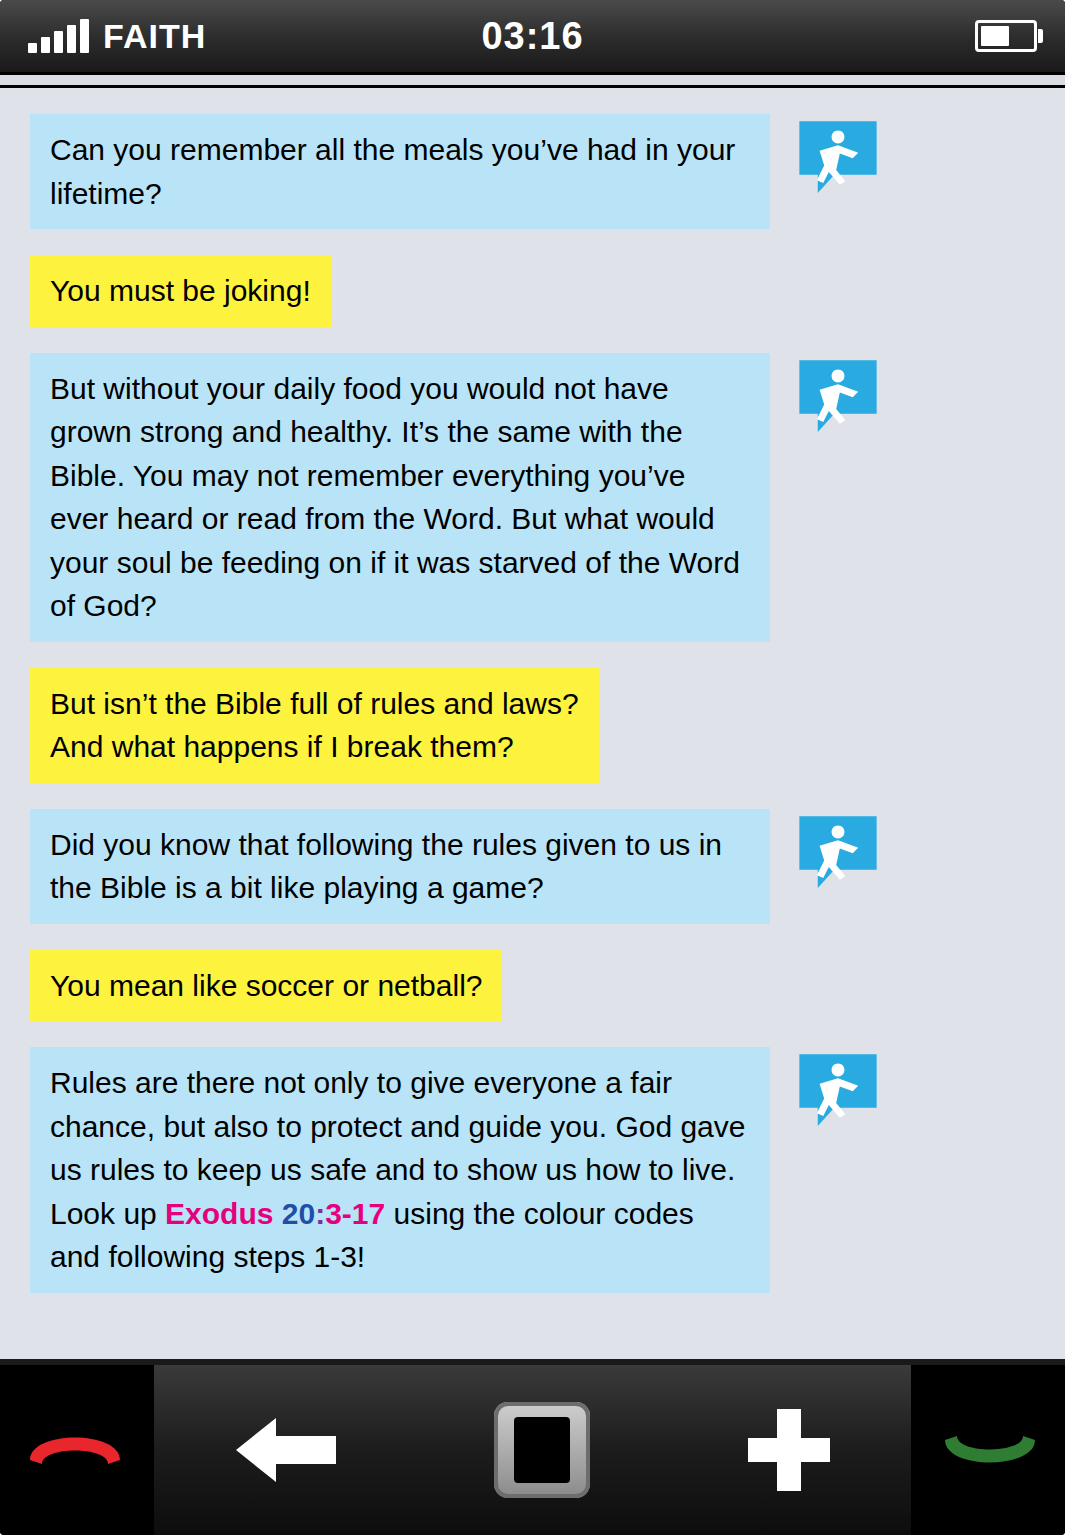FAITH
03:16
Can you remember all the meals you’ve had in your lifetime?
You must be joking!
But without your daily food you would not have grown strong and healthy. It’s the same with the Bible. You may not remember everything you’ve ever heard or read from the Word. But what would your soul be feeding on if it was starved of the Word of God?
But isn’t the Bible full of rules and laws?
And what happens if I break them?
Did you know that following the rules given to us in the Bible is a bit like playing a game?
You mean like soccer or netball?
Rules are there not only to give everyone a fair chance, but also to protect and guide you. God gave us rules to keep us safe and to show us how to live. Look up Exodus 20: 3-17 using the colour codes and following steps 1-3!